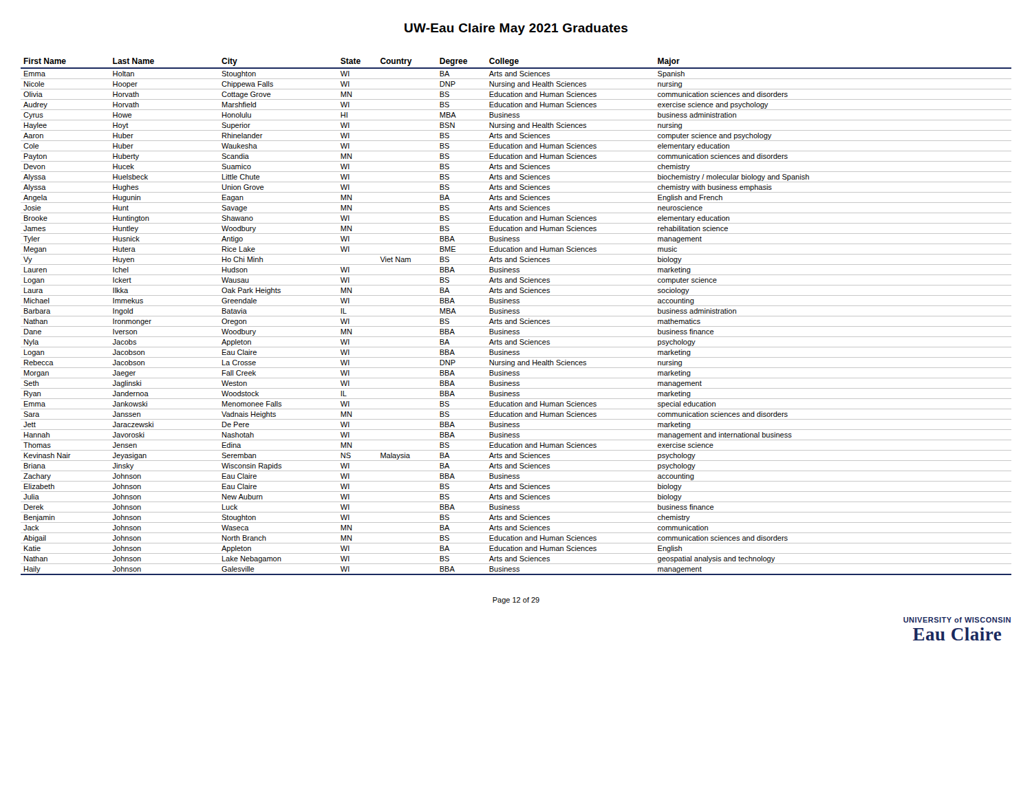UW-Eau Claire May 2021 Graduates
| First Name | Last Name | City | State | Country | Degree | College | Major |
| --- | --- | --- | --- | --- | --- | --- | --- |
| Emma | Holtan | Stoughton | WI | | BA | Arts and Sciences | Spanish |
| Nicole | Hooper | Chippewa Falls | WI | | DNP | Nursing and Health Sciences | nursing |
| Olivia | Horvath | Cottage Grove | MN | | BS | Education and Human Sciences | communication sciences and disorders |
| Audrey | Horvath | Marshfield | WI | | BS | Education and Human Sciences | exercise science and psychology |
| Cyrus | Howe | Honolulu | HI | | MBA | Business | business administration |
| Haylee | Hoyt | Superior | WI | | BSN | Nursing and Health Sciences | nursing |
| Aaron | Huber | Rhinelander | WI | | BS | Arts and Sciences | computer science and psychology |
| Cole | Huber | Waukesha | WI | | BS | Education and Human Sciences | elementary education |
| Payton | Huberty | Scandia | MN | | BS | Education and Human Sciences | communication sciences and disorders |
| Devon | Hucek | Suamico | WI | | BS | Arts and Sciences | chemistry |
| Alyssa | Huelsbeck | Little Chute | WI | | BS | Arts and Sciences | biochemistry / molecular biology and Spanish |
| Alyssa | Hughes | Union Grove | WI | | BS | Arts and Sciences | chemistry with business emphasis |
| Angela | Hugunin | Eagan | MN | | BA | Arts and Sciences | English and French |
| Josie | Hunt | Savage | MN | | BS | Arts and Sciences | neuroscience |
| Brooke | Huntington | Shawano | WI | | BS | Education and Human Sciences | elementary education |
| James | Huntley | Woodbury | MN | | BS | Education and Human Sciences | rehabilitation science |
| Tyler | Husnick | Antigo | WI | | BBA | Business | management |
| Megan | Hutera | Rice Lake | WI | | BME | Education and Human Sciences | music |
| Vy | Huyen | Ho Chi Minh | | Viet Nam | BS | Arts and Sciences | biology |
| Lauren | Ichel | Hudson | WI | | BBA | Business | marketing |
| Logan | Ickert | Wausau | WI | | BS | Arts and Sciences | computer science |
| Laura | Ilkka | Oak Park Heights | MN | | BA | Arts and Sciences | sociology |
| Michael | Immekus | Greendale | WI | | BBA | Business | accounting |
| Barbara | Ingold | Batavia | IL | | MBA | Business | business administration |
| Nathan | Ironmonger | Oregon | WI | | BS | Arts and Sciences | mathematics |
| Dane | Iverson | Woodbury | MN | | BBA | Business | business finance |
| Nyla | Jacobs | Appleton | WI | | BA | Arts and Sciences | psychology |
| Logan | Jacobson | Eau Claire | WI | | BBA | Business | marketing |
| Rebecca | Jacobson | La Crosse | WI | | DNP | Nursing and Health Sciences | nursing |
| Morgan | Jaeger | Fall Creek | WI | | BBA | Business | marketing |
| Seth | Jaglinski | Weston | WI | | BBA | Business | management |
| Ryan | Jandernoa | Woodstock | IL | | BBA | Business | marketing |
| Emma | Jankowski | Menomonee Falls | WI | | BS | Education and Human Sciences | special education |
| Sara | Janssen | Vadnais Heights | MN | | BS | Education and Human Sciences | communication sciences and disorders |
| Jett | Jaraczewski | De Pere | WI | | BBA | Business | marketing |
| Hannah | Javoroski | Nashotah | WI | | BBA | Business | management and international business |
| Thomas | Jensen | Edina | MN | | BS | Education and Human Sciences | exercise science |
| Kevinash Nair | Jeyasigan | Seremban | NS | Malaysia | BA | Arts and Sciences | psychology |
| Briana | Jinsky | Wisconsin Rapids | WI | | BA | Arts and Sciences | psychology |
| Zachary | Johnson | Eau Claire | WI | | BBA | Business | accounting |
| Elizabeth | Johnson | Eau Claire | WI | | BS | Arts and Sciences | biology |
| Julia | Johnson | New Auburn | WI | | BS | Arts and Sciences | biology |
| Derek | Johnson | Luck | WI | | BBA | Business | business finance |
| Benjamin | Johnson | Stoughton | WI | | BS | Arts and Sciences | chemistry |
| Jack | Johnson | Waseca | MN | | BA | Arts and Sciences | communication |
| Abigail | Johnson | North Branch | MN | | BS | Education and Human Sciences | communication sciences and disorders |
| Katie | Johnson | Appleton | WI | | BA | Education and Human Sciences | English |
| Nathan | Johnson | Lake Nebagamon | WI | | BS | Arts and Sciences | geospatial analysis and technology |
| Haily | Johnson | Galesville | WI | | BBA | Business | management |
Page 12 of 29
UNIVERSITY of WISCONSIN
Eau Claire